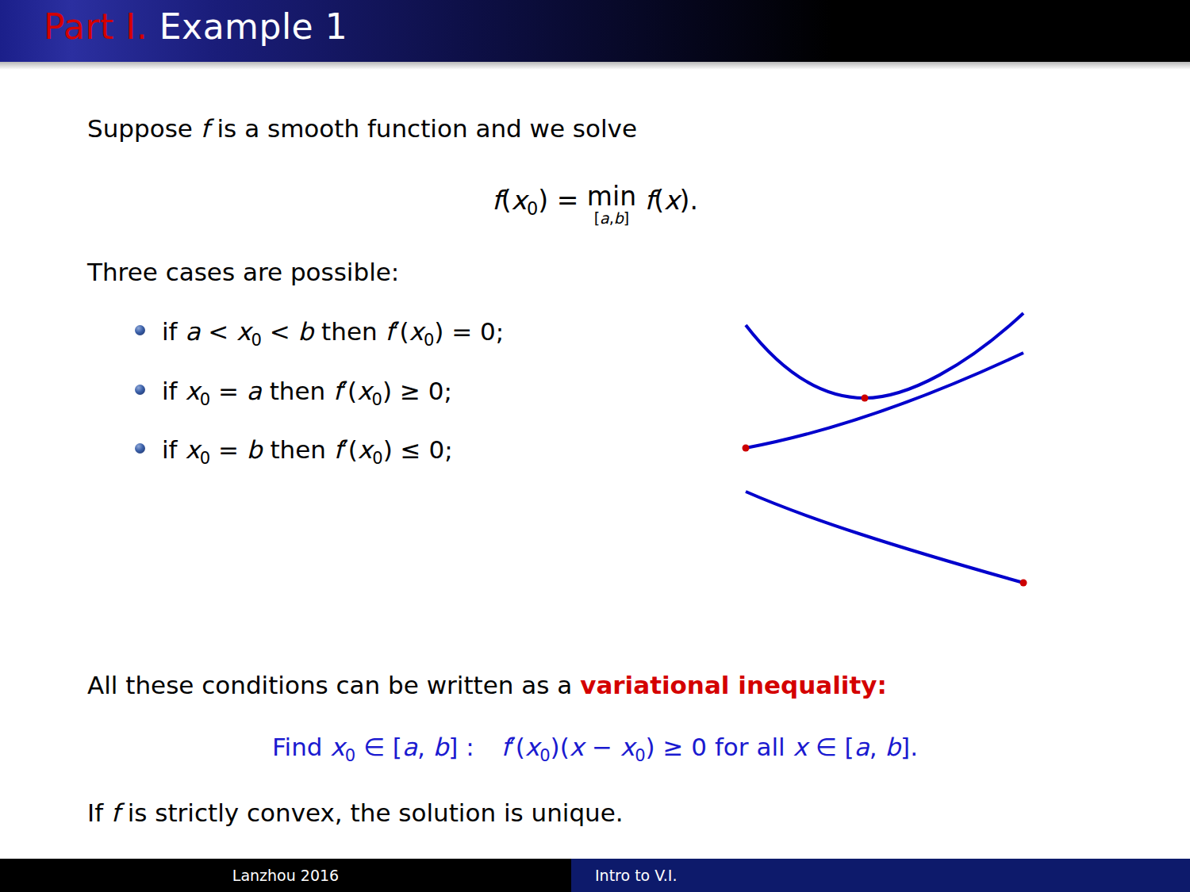Part I. Example 1
Suppose f is a smooth function and we solve
f(x0) = min [a,b] f(x).
Three cases are possible:
if a < x0 < b then f′(x0) = 0;
if x0 = a then f′(x0) ≥ 0;
if x0 = b then f′(x0) ≤ 0;
All these conditions can be written as a variational inequality:
Find x0 ∈ [a, b] : f′(x0)(x − x0) ≥ 0 for all x ∈ [a, b].
If f is strictly convex, the solution is unique.
Lanzhou 2016
Intro to V.I.